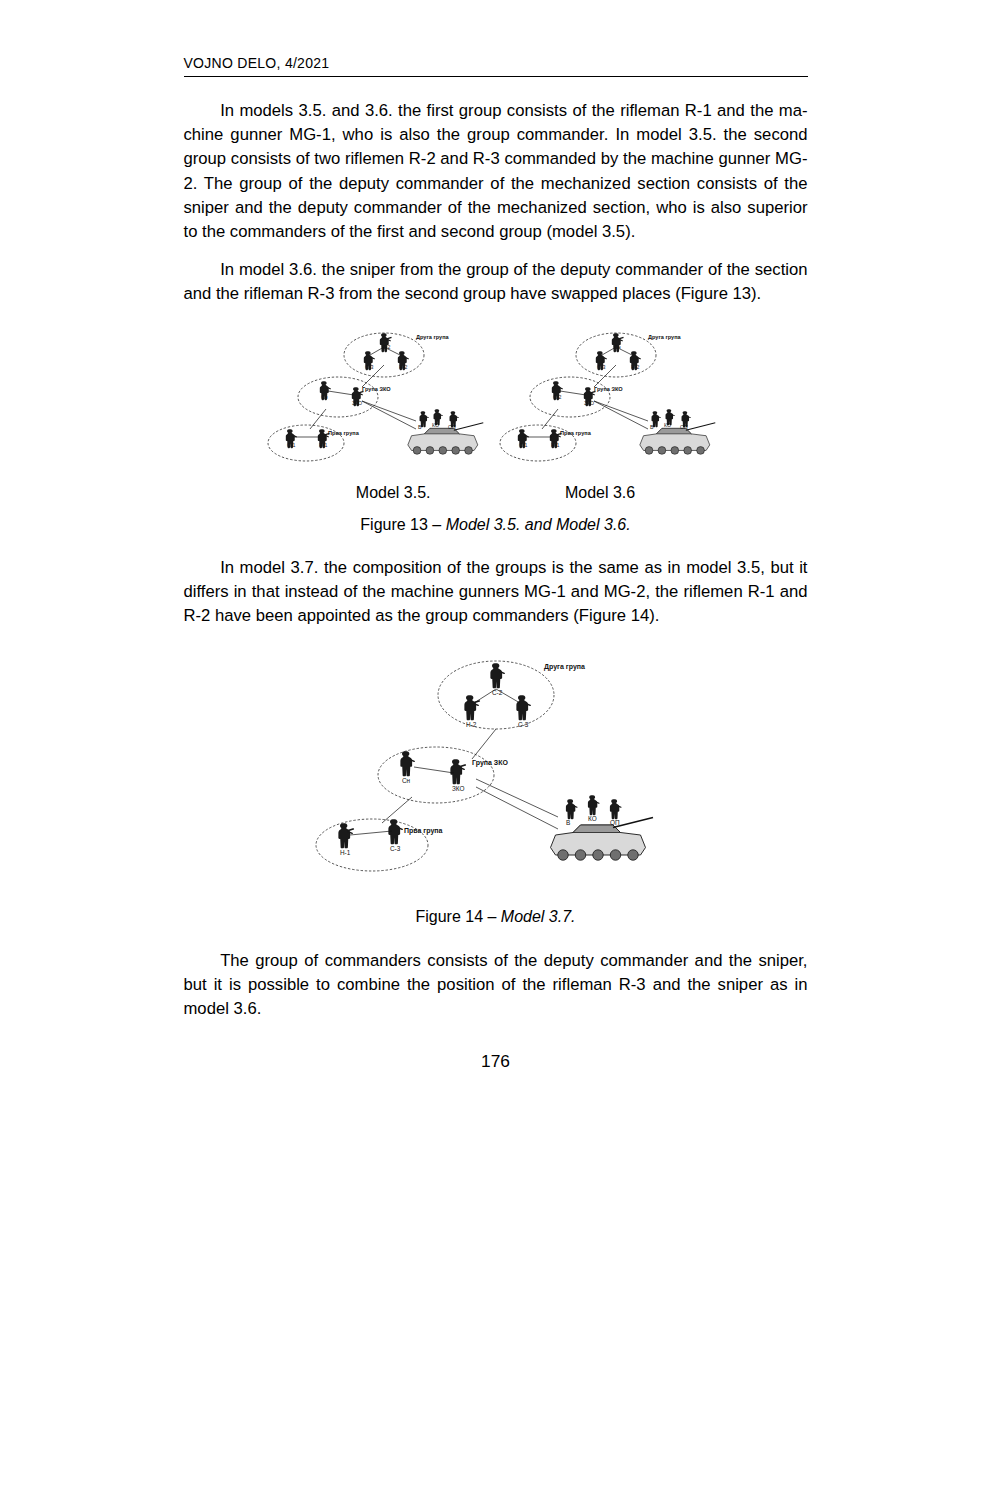VOJNO DELO, 4/2021
In models 3.5. and 3.6. the first group consists of the rifleman R-1 and the machine gunner MG-1, who is also the group commander. In model 3.5. the second group consists of two riflemen R-2 and R-3 commanded by the machine gunner MG-2. The group of the deputy commander of the mechanized section consists of the sniper and the deputy commander of the mechanized section, who is also superior to the commanders of the first and second group (model 3.5).
In model 3.6. the sniper from the group of the deputy commander of the section and the rifleman R-3 from the second group have swapped places (Figure 13).
Друга група С-2 С-3 Н-2 Група ЗКО Сн ЗКО Прва група С-1 Н-1 В КО ОП Друга група Сн С-3 Н-2 Група ЗКО С-2 ЗКО Прва група С-1 Н-1 В КО ОП
Model 3.5. Model 3.6
Figure 13 – Model 3.5. and Model 3.6.
In model 3.7. the composition of the groups is the same as in model 3.5, but it differs in that instead of the machine gunners MG-1 and MG-2, the riflemen R-1 and R-2 have been appointed as the group commanders (Figure 14).
Друга група С-2 Н-2 С-3 Група ЗКО Сн ЗКО Прва група Н-1 С-3 В КО ОП
Figure 14 – Model 3.7.
The group of commanders consists of the deputy commander and the sniper, but it is possible to combine the position of the rifleman R-3 and the sniper as in model 3.6.
176